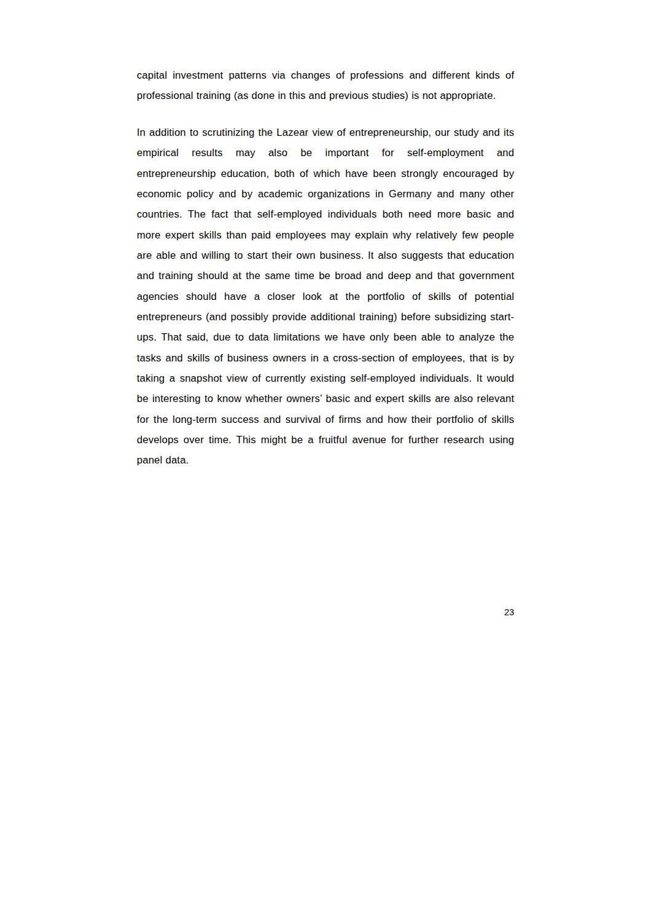capital investment patterns via changes of professions and different kinds of professional training (as done in this and previous studies) is not appropriate.
In addition to scrutinizing the Lazear view of entrepreneurship, our study and its empirical results may also be important for self-employment and entrepreneurship education, both of which have been strongly encouraged by economic policy and by academic organizations in Germany and many other countries. The fact that self-employed individuals both need more basic and more expert skills than paid employees may explain why relatively few people are able and willing to start their own business. It also suggests that education and training should at the same time be broad and deep and that government agencies should have a closer look at the portfolio of skills of potential entrepreneurs (and possibly provide additional training) before subsidizing start-ups. That said, due to data limitations we have only been able to analyze the tasks and skills of business owners in a cross-section of employees, that is by taking a snapshot view of currently existing self-employed individuals. It would be interesting to know whether owners’ basic and expert skills are also relevant for the long-term success and survival of firms and how their portfolio of skills develops over time. This might be a fruitful avenue for further research using panel data.
23